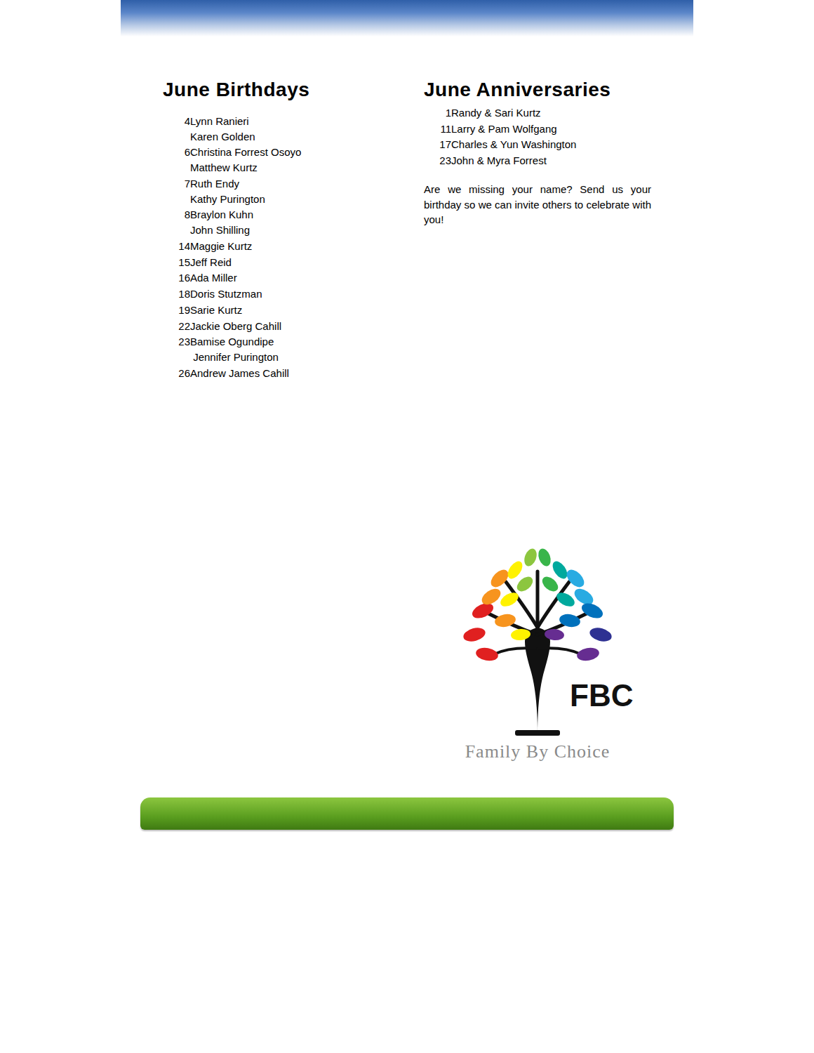June Birthdays
| 4 | Lynn Ranieri Karen Golden |
| 6 | Christina Forrest Osoyo Matthew Kurtz |
| 7 | Ruth Endy Kathy Purington |
| 8 | Braylon Kuhn John Shilling |
| 14 | Maggie Kurtz |
| 15 | Jeff Reid |
| 16 | Ada Miller |
| 18 | Doris Stutzman |
| 19 | Sarie Kurtz |
| 22 | Jackie Oberg Cahill |
| 23 | Bamise Ogundipe Jennifer Purington |
| 26 | Andrew James Cahill |
June Anniversaries
| 1 | Randy & Sari Kurtz |
| 11 | Larry & Pam Wolfgang |
| 17 | Charles & Yun Washington |
| 23 | John & Myra Forrest |
Are we missing your name? Send us your birthday so we can invite others to celebrate with you!
FBC
Family By Choice